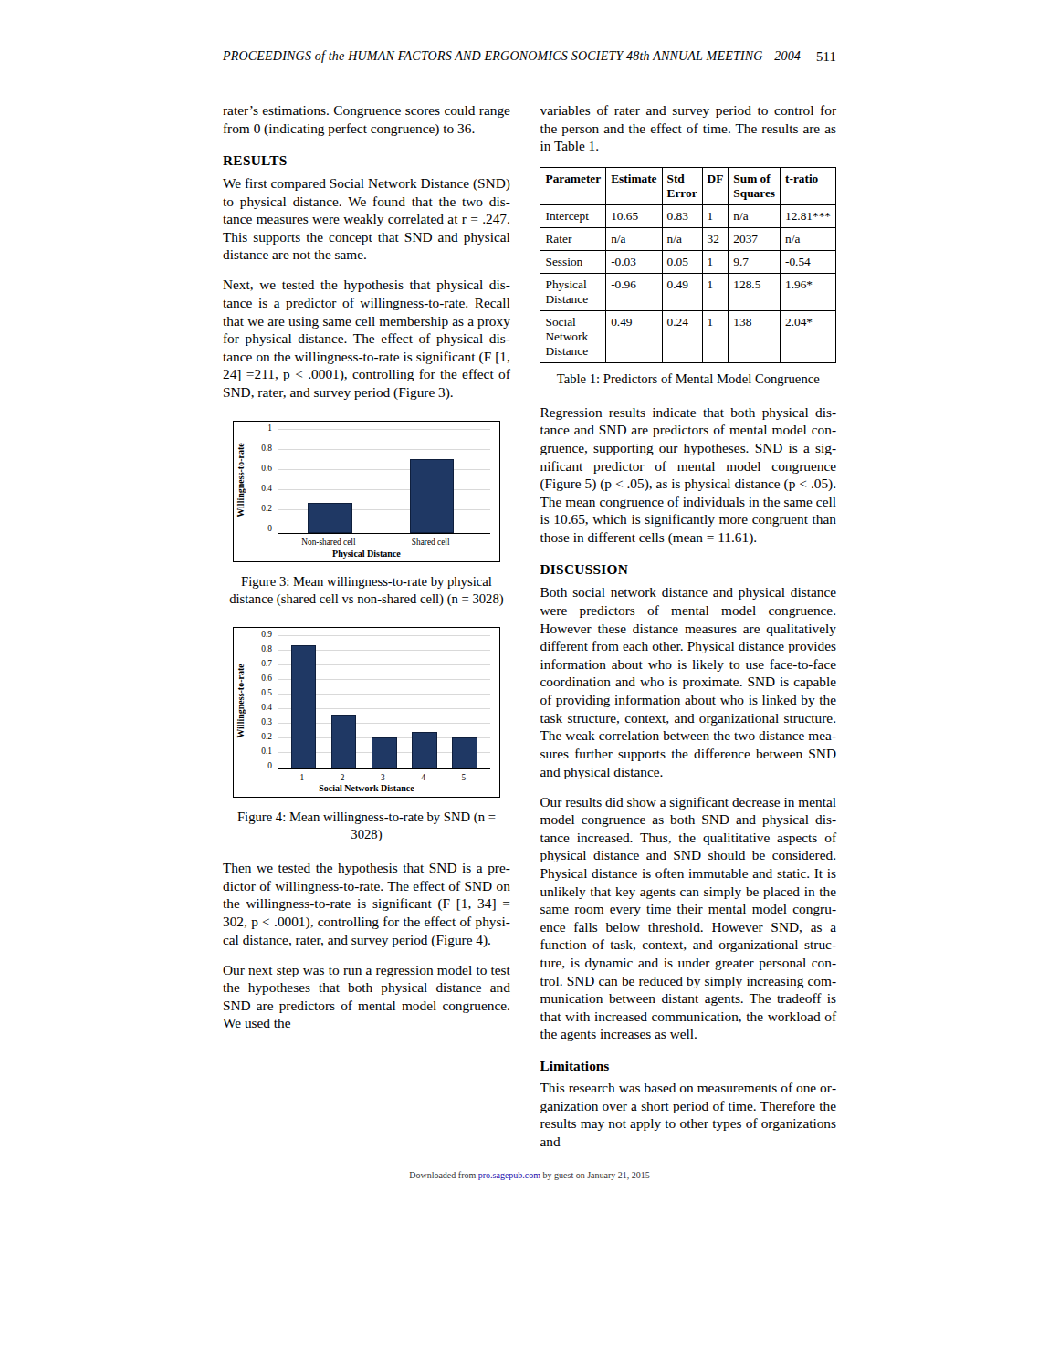PROCEEDINGS of the HUMAN FACTORS AND ERGONOMICS SOCIETY 48th ANNUAL MEETING—2004 511
rater’s estimations. Congruence scores could range from 0 (indicating perfect congruence) to 36.
RESULTS
We first compared Social Network Distance (SND) to physical distance. We found that the two distance measures were weakly correlated at r = .247. This supports the concept that SND and physical distance are not the same.
Next, we tested the hypothesis that physical distance is a predictor of willingness-to-rate. Recall that we are using same cell membership as a proxy for physical distance. The effect of physical distance on the willingness-to-rate is significant (F [1, 24] =211, p < .0001), controlling for the effect of SND, rater, and survey period (Figure 3).
Willingness-to-rate
1
0.8
0.6
0.4
0.2
0
Non-shared cell
Shared cell
Physical Distance
Figure 3: Mean willingness-to-rate by physical distance (shared cell vs non-shared cell) (n = 3028)
Willingness-to-rate
0.9
0.8
0.7
0.6
0.5
0.4
0.3
0.2
0.1
0
1
2
3
4
5
Social Network Distance
Figure 4: Mean willingness-to-rate by SND (n = 3028)
Then we tested the hypothesis that SND is a predictor of willingness-to-rate. The effect of SND on the willingness-to-rate is significant (F [1, 34] = 302, p < .0001), controlling for the effect of physical distance, rater, and survey period (Figure 4).
Our next step was to run a regression model to test the hypotheses that both physical distance and SND are predictors of mental model congruence. We used the
variables of rater and survey period to control for the person and the effect of time. The results are as in Table 1.
| Parameter | Estimate | Std Error | DF | Sum of Squares | t-ratio |
| --- | --- | --- | --- | --- | --- |
| Intercept | 10.65 | 0.83 | 1 | n/a | 12.81*** |
| Rater | n/a | n/a | 32 | 2037 | n/a |
| Session | -0.03 | 0.05 | 1 | 9.7 | -0.54 |
| Physical Distance | -0.96 | 0.49 | 1 | 128.5 | 1.96* |
| Social Network Distance | 0.49 | 0.24 | 1 | 138 | 2.04* |
Table 1: Predictors of Mental Model Congruence
Regression results indicate that both physical distance and SND are predictors of mental model congruence, supporting our hypotheses. SND is a significant predictor of mental model congruence (Figure 5) (p < .05), as is physical distance (p < .05). The mean congruence of individuals in the same cell is 10.65, which is significantly more congruent than those in different cells (mean = 11.61).
DISCUSSION
Both social network distance and physical distance were predictors of mental model congruence. However these distance measures are qualitatively different from each other. Physical distance provides information about who is likely to use face-to-face coordination and who is proximate. SND is capable of providing information about who is linked by the task structure, context, and organizational structure. The weak correlation between the two distance measures further supports the difference between SND and physical distance.
Our results did show a significant decrease in mental model congruence as both SND and physical distance increased. Thus, the qualititative aspects of physical distance and SND should be considered. Physical distance is often immutable and static. It is unlikely that key agents can simply be placed in the same room every time their mental model congruence falls below threshold. However SND, as a function of task, context, and organizational structure, is dynamic and is under greater personal control. SND can be reduced by simply increasing communication between distant agents. The tradeoff is that with increased communication, the workload of the agents increases as well.
Limitations
This research was based on measurements of one organization over a short period of time. Therefore the results may not apply to other types of organizations and
Downloaded from pro.sagepub.com by guest on January 21, 2015